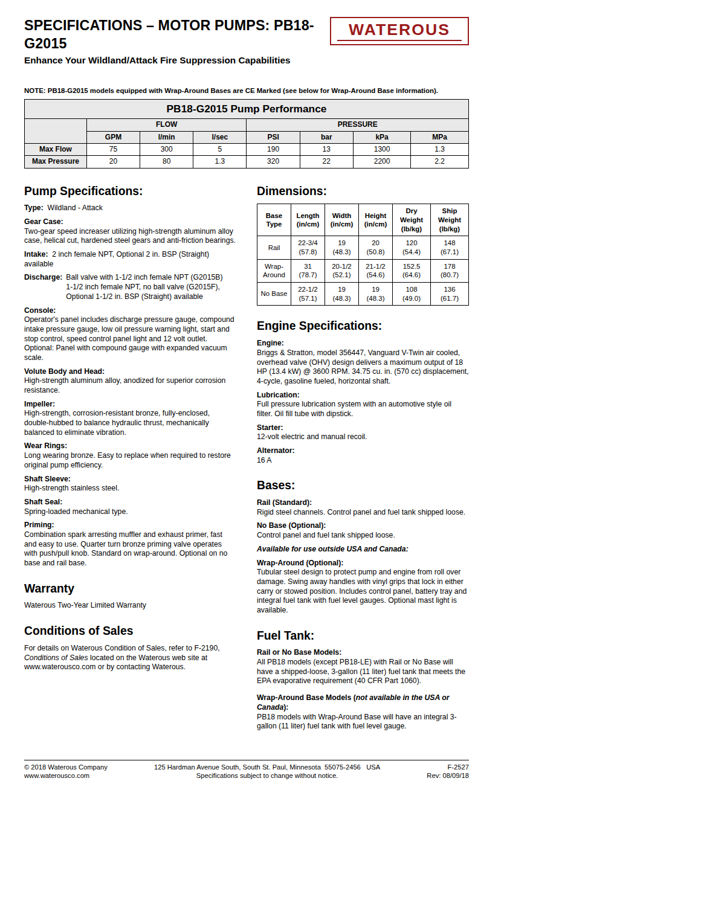SPECIFICATIONS – MOTOR PUMPS: PB18-G2015
Enhance Your Wildland/Attack Fire Suppression Capabilities
WATEROUS
NOTE: PB18-G2015 models equipped with Wrap-Around Bases are CE Marked (see below for Wrap-Around Base information).
PB18-G2015 Pump Performance
| | FLOW | PRESSURE |
| --- | --- | --- |
| GPM | l/min | l/sec | PSI | bar | kPa | MPa |
| Max Flow | 75 | 300 | 5 | 190 | 13 | 1300 | 1.3 |
| Max Pressure | 20 | 80 | 1.3 | 320 | 22 | 2200 | 2.2 |
Pump Specifications:
Type: Wildland - Attack
Gear Case:
Two-gear speed increaser utilizing high-strength aluminum alloy case, helical cut, hardened steel gears and anti-friction bearings.
Intake: 2 inch female NPT, Optional 2 in. BSP (Straight) available
Discharge: Ball valve with 1-1/2 inch female NPT (G2015B)
1-1/2 inch female NPT, no ball valve (G2015F),
Optional 1-1/2 in. BSP (Straight) available
Console:
Operator's panel includes discharge pressure gauge, compound intake pressure gauge, low oil pressure warning light, start and stop control, speed control panel light and 12 volt outlet.
Optional: Panel with compound gauge with expanded vacuum scale.
Volute Body and Head:
High-strength aluminum alloy, anodized for superior corrosion resistance.
Impeller:
High-strength, corrosion-resistant bronze, fully-enclosed, double-hubbed to balance hydraulic thrust, mechanically balanced to eliminate vibration.
Wear Rings:
Long wearing bronze. Easy to replace when required to restore original pump efficiency.
Shaft Sleeve:
High-strength stainless steel.
Shaft Seal:
Spring-loaded mechanical type.
Priming:
Combination spark arresting muffler and exhaust primer, fast and easy to use. Quarter turn bronze priming valve operates with push/pull knob. Standard on wrap-around. Optional on no base and rail base.
Warranty
Waterous Two-Year Limited Warranty
Conditions of Sales
For details on Waterous Condition of Sales, refer to F-2190, Conditions of Sales located on the Waterous web site at www.waterousco.com or by contacting Waterous.
Dimensions:
| Base Type | Length (in/cm) | Width (in/cm) | Height (in/cm) | Dry Weight (lb/kg) | Ship Weight (lb/kg) |
| --- | --- | --- | --- | --- | --- |
| Rail | 22-3/4 (57.8) | 19 (48.3) | 20 (50.8) | 120 (54.4) | 148 (67.1) |
| Wrap- Around | 31 (78.7) | 20-1/2 (52.1) | 21-1/2 (54.6) | 152.5 (64.6) | 178 (80.7) |
| No Base | 22-1/2 (57.1) | 19 (48.3) | 19 (48.3) | 108 (49.0) | 136 (61.7) |
Engine Specifications:
Engine:
Briggs & Stratton, model 356447, Vanguard V-Twin air cooled, overhead valve (OHV) design delivers a maximum output of 18 HP (13.4 kW) @ 3600 RPM. 34.75 cu. in. (570 cc) displacement, 4-cycle, gasoline fueled, horizontal shaft.
Lubrication:
Full pressure lubrication system with an automotive style oil filter. Oil fill tube with dipstick.
Starter:
12-volt electric and manual recoil.
Alternator:
16 A
Bases:
Rail (Standard):
Rigid steel channels. Control panel and fuel tank shipped loose.
No Base (Optional):
Control panel and fuel tank shipped loose.
Available for use outside USA and Canada:
Wrap-Around (Optional):
Tubular steel design to protect pump and engine from roll over damage. Swing away handles with vinyl grips that lock in either carry or stowed position. Includes control panel, battery tray and integral fuel tank with fuel level gauges. Optional mast light is available.
Fuel Tank:
Rail or No Base Models:
All PB18 models (except PB18-LE) with Rail or No Base will have a shipped-loose, 3-gallon (11 liter) fuel tank that meets the EPA evaporative requirement (40 CFR Part 1060).
Wrap-Around Base Models (not available in the USA or Canada):
PB18 models with Wrap-Around Base will have an integral 3-gallon (11 liter) fuel tank with fuel level gauge.
© 2018 Waterous Company
www.waterousco.com
125 Hardman Avenue South, South St. Paul, Minnesota 55075-2456 USA
Specifications subject to change without notice.
F-2527
Rev: 08/09/18